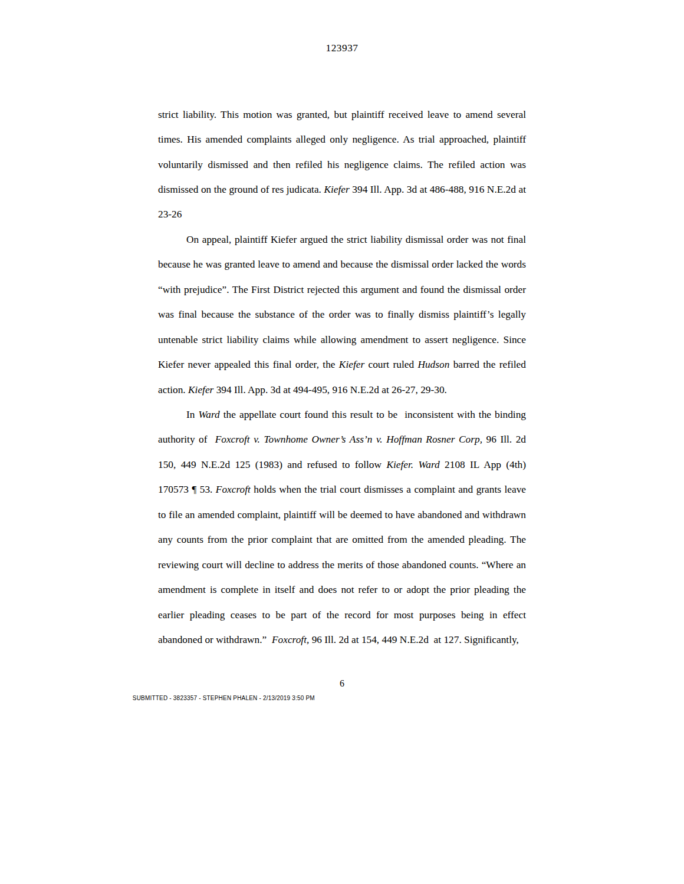123937
strict liability. This motion was granted, but plaintiff received leave to amend several times. His amended complaints alleged only negligence. As trial approached, plaintiff voluntarily dismissed and then refiled his negligence claims. The refiled action was dismissed on the ground of res judicata. Kiefer 394 Ill. App. 3d at 486-488, 916 N.E.2d at 23-26
On appeal, plaintiff Kiefer argued the strict liability dismissal order was not final because he was granted leave to amend and because the dismissal order lacked the words “with prejudice”. The First District rejected this argument and found the dismissal order was final because the substance of the order was to finally dismiss plaintiff’s legally untenable strict liability claims while allowing amendment to assert negligence. Since Kiefer never appealed this final order, the Kiefer court ruled Hudson barred the refiled action. Kiefer 394 Ill. App. 3d at 494-495, 916 N.E.2d at 26-27, 29-30.
In Ward the appellate court found this result to be inconsistent with the binding authority of Foxcroft v. Townhome Owner’s Ass’n v. Hoffman Rosner Corp, 96 Ill. 2d 150, 449 N.E.2d 125 (1983) and refused to follow Kiefer. Ward 2108 IL App (4th) 170573 ¶ 53. Foxcroft holds when the trial court dismisses a complaint and grants leave to file an amended complaint, plaintiff will be deemed to have abandoned and withdrawn any counts from the prior complaint that are omitted from the amended pleading. The reviewing court will decline to address the merits of those abandoned counts. “Where an amendment is complete in itself and does not refer to or adopt the prior pleading the earlier pleading ceases to be part of the record for most purposes being in effect abandoned or withdrawn.” Foxcroft, 96 Ill. 2d at 154, 449 N.E.2d at 127. Significantly,
6
SUBMITTED - 3823357 - STEPHEN PHALEN - 2/13/2019 3:50 PM